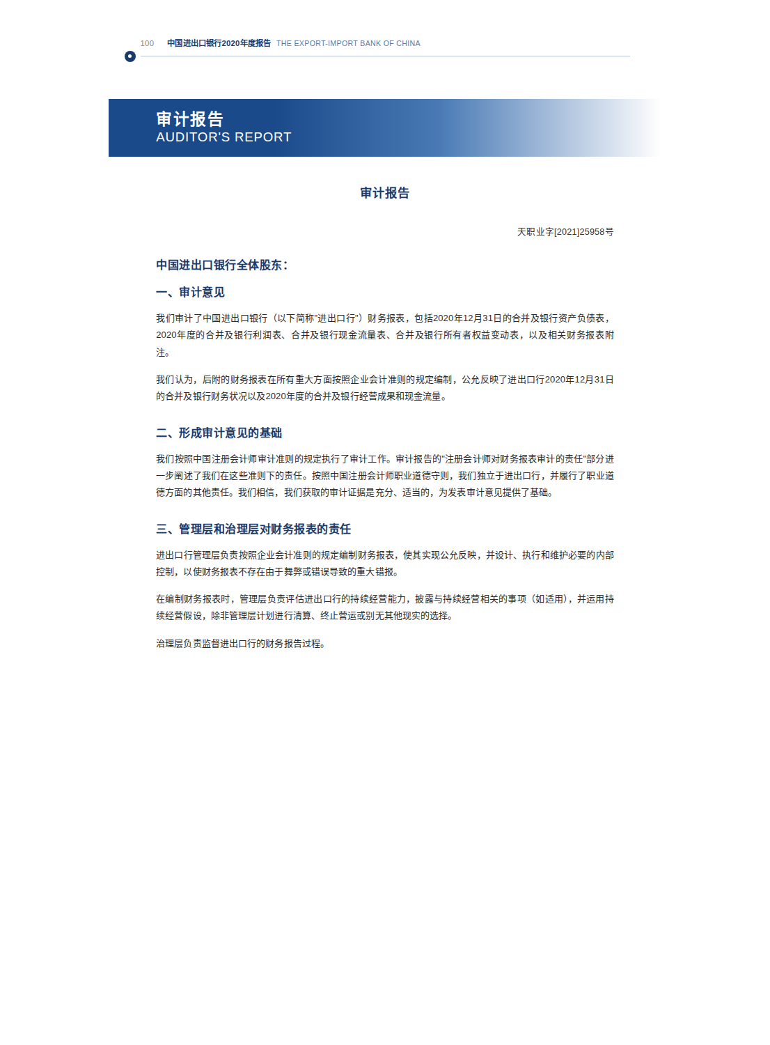100 中国进出口银行2020年度报告 THE EXPORT-IMPORT BANK OF CHINA
审计报告
AUDITOR'S REPORT
审计报告
天职业字[2021]25958号
中国进出口银行全体股东：
一、审计意见
我们审计了中国进出口银行（以下简称"进出口行"）财务报表，包括2020年12月31日的合并及银行资产负债表，2020年度的合并及银行利润表、合并及银行现金流量表、合并及银行所有者权益变动表，以及相关财务报表附注。
我们认为，后附的财务报表在所有重大方面按照企业会计准则的规定编制，公允反映了进出口行2020年12月31日的合并及银行财务状况以及2020年度的合并及银行经营成果和现金流量。
二、形成审计意见的基础
我们按照中国注册会计师审计准则的规定执行了审计工作。审计报告的"注册会计师对财务报表审计的责任"部分进一步阐述了我们在这些准则下的责任。按照中国注册会计师职业道德守则，我们独立于进出口行，并履行了职业道德方面的其他责任。我们相信，我们获取的审计证据是充分、适当的，为发表审计意见提供了基础。
三、管理层和治理层对财务报表的责任
进出口行管理层负责按照企业会计准则的规定编制财务报表，使其实现公允反映，并设计、执行和维护必要的内部控制，以使财务报表不存在由于舞弊或错误导致的重大错报。
在编制财务报表时，管理层负责评估进出口行的持续经营能力，披露与持续经营相关的事项（如适用），并运用持续经营假设，除非管理层计划进行清算、终止营运或别无其他现实的选择。
治理层负责监督进出口行的财务报告过程。